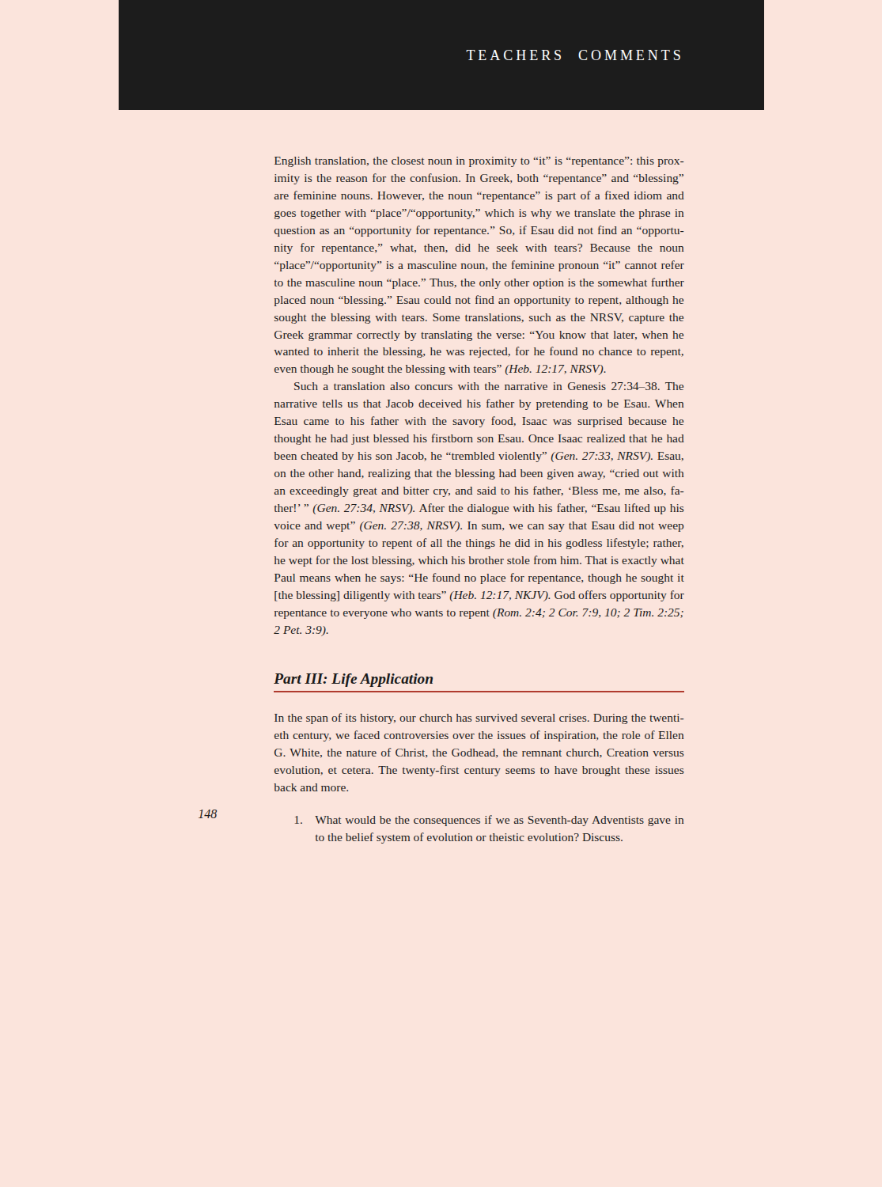Teachers Comments
English translation, the closest noun in proximity to “it” is “repentance”: this proximity is the reason for the confusion. In Greek, both “repentance” and “blessing” are feminine nouns. However, the noun “repentance” is part of a fixed idiom and goes together with “place”/“opportunity,” which is why we translate the phrase in question as an “opportunity for repentance.” So, if Esau did not find an “opportunity for repentance,” what, then, did he seek with tears? Because the noun “place”/“opportunity” is a masculine noun, the feminine pronoun “it” cannot refer to the masculine noun “place.” Thus, the only other option is the somewhat further placed noun “blessing.” Esau could not find an opportunity to repent, although he sought the blessing with tears. Some translations, such as the NRSV, capture the Greek grammar correctly by translating the verse: “You know that later, when he wanted to inherit the blessing, he was rejected, for he found no chance to repent, even though he sought the blessing with tears” (Heb. 12:17, NRSV).
Such a translation also concurs with the narrative in Genesis 27:34–38. The narrative tells us that Jacob deceived his father by pretending to be Esau. When Esau came to his father with the savory food, Isaac was surprised because he thought he had just blessed his firstborn son Esau. Once Isaac realized that he had been cheated by his son Jacob, he “trembled violently” (Gen. 27:33, NRSV). Esau, on the other hand, realizing that the blessing had been given away, “cried out with an exceedingly great and bitter cry, and said to his father, ‘Bless me, me also, father!’ ” (Gen. 27:34, NRSV). After the dialogue with his father, “Esau lifted up his voice and wept” (Gen. 27:38, NRSV). In sum, we can say that Esau did not weep for an opportunity to repent of all the things he did in his godless lifestyle; rather, he wept for the lost blessing, which his brother stole from him. That is exactly what Paul means when he says: “He found no place for repentance, though he sought it [the blessing] diligently with tears” (Heb. 12:17, NKJV). God offers opportunity for repentance to everyone who wants to repent (Rom. 2:4; 2 Cor. 7:9, 10; 2 Tim. 2:25; 2 Pet. 3:9).
Part III: Life Application
In the span of its history, our church has survived several crises. During the twentieth century, we faced controversies over the issues of inspiration, the role of Ellen G. White, the nature of Christ, the Godhead, the remnant church, Creation versus evolution, et cetera. The twenty-first century seems to have brought these issues back and more.
What would be the consequences if we as Seventh-day Adventists gave in to the belief system of evolution or theistic evolution? Discuss.
148